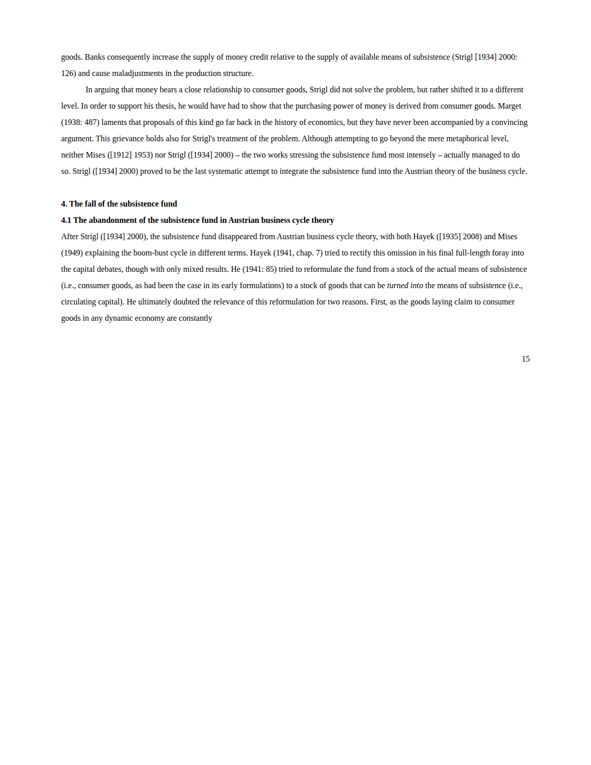goods. Banks consequently increase the supply of money credit relative to the supply of available means of subsistence (Strigl [1934] 2000: 126) and cause maladjustments in the production structure.
In arguing that money bears a close relationship to consumer goods, Strigl did not solve the problem, but rather shifted it to a different level. In order to support his thesis, he would have had to show that the purchasing power of money is derived from consumer goods. Marget (1938: 487) laments that proposals of this kind go far back in the history of economics, but they have never been accompanied by a convincing argument. This grievance holds also for Strigl's treatment of the problem. Although attempting to go beyond the mere metaphorical level, neither Mises ([1912] 1953) nor Strigl ([1934] 2000) – the two works stressing the subsistence fund most intensely – actually managed to do so. Strigl ([1934] 2000) proved to be the last systematic attempt to integrate the subsistence fund into the Austrian theory of the business cycle.
4. The fall of the subsistence fund
4.1 The abandonment of the subsistence fund in Austrian business cycle theory
After Strigl ([1934] 2000), the subsistence fund disappeared from Austrian business cycle theory, with both Hayek ([1935] 2008) and Mises (1949) explaining the boom-bust cycle in different terms. Hayek (1941, chap. 7) tried to rectify this omission in his final full-length foray into the capital debates, though with only mixed results. He (1941: 85) tried to reformulate the fund from a stock of the actual means of subsistence (i.e., consumer goods, as had been the case in its early formulations) to a stock of goods that can be turned into the means of subsistence (i.e., circulating capital). He ultimately doubted the relevance of this reformulation for two reasons. First, as the goods laying claim to consumer goods in any dynamic economy are constantly
15